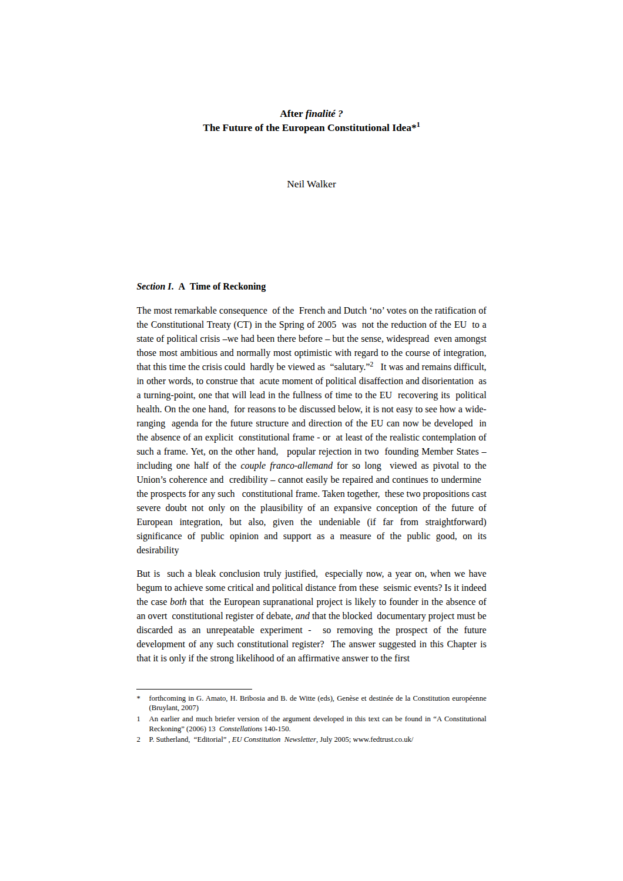After finalité ?
The Future of the European Constitutional Idea*1
Neil Walker
Section I. A Time of Reckoning
The most remarkable consequence of the French and Dutch ‘no’ votes on the ratification of the Constitutional Treaty (CT) in the Spring of 2005 was not the reduction of the EU to a state of political crisis –we had been there before – but the sense, widespread even amongst those most ambitious and normally most optimistic with regard to the course of integration, that this time the crisis could hardly be viewed as “salutary.”2 It was and remains difficult, in other words, to construe that acute moment of political disaffection and disorientation as a turning-point, one that will lead in the fullness of time to the EU recovering its political health. On the one hand, for reasons to be discussed below, it is not easy to see how a wide-ranging agenda for the future structure and direction of the EU can now be developed in the absence of an explicit constitutional frame - or at least of the realistic contemplation of such a frame. Yet, on the other hand, popular rejection in two founding Member States – including one half of the couple franco-allemand for so long viewed as pivotal to the Union’s coherence and credibility – cannot easily be repaired and continues to undermine the prospects for any such constitutional frame. Taken together, these two propositions cast severe doubt not only on the plausibility of an expansive conception of the future of European integration, but also, given the undeniable (if far from straightforward) significance of public opinion and support as a measure of the public good, on its desirability
But is such a bleak conclusion truly justified, especially now, a year on, when we have begum to achieve some critical and political distance from these seismic events? Is it indeed the case both that the European supranational project is likely to founder in the absence of an overt constitutional register of debate, and that the blocked documentary project must be discarded as an unrepeatable experiment - so removing the prospect of the future development of any such constitutional register? The answer suggested in this Chapter is that it is only if the strong likelihood of an affirmative answer to the first
*
forthcoming in G. Amato, H. Bribosia and B. de Witte (eds), Genèse et destinée de la Constitution européenne (Bruylant, 2007)
1
An earlier and much briefer version of the argument developed in this text can be found in “A Constitutional Reckoning” (2006) 13 Constellations 140-150.
2
P. Sutherland, “Editorial” , EU Constitution Newsletter, July 2005; www.fedtrust.co.uk/